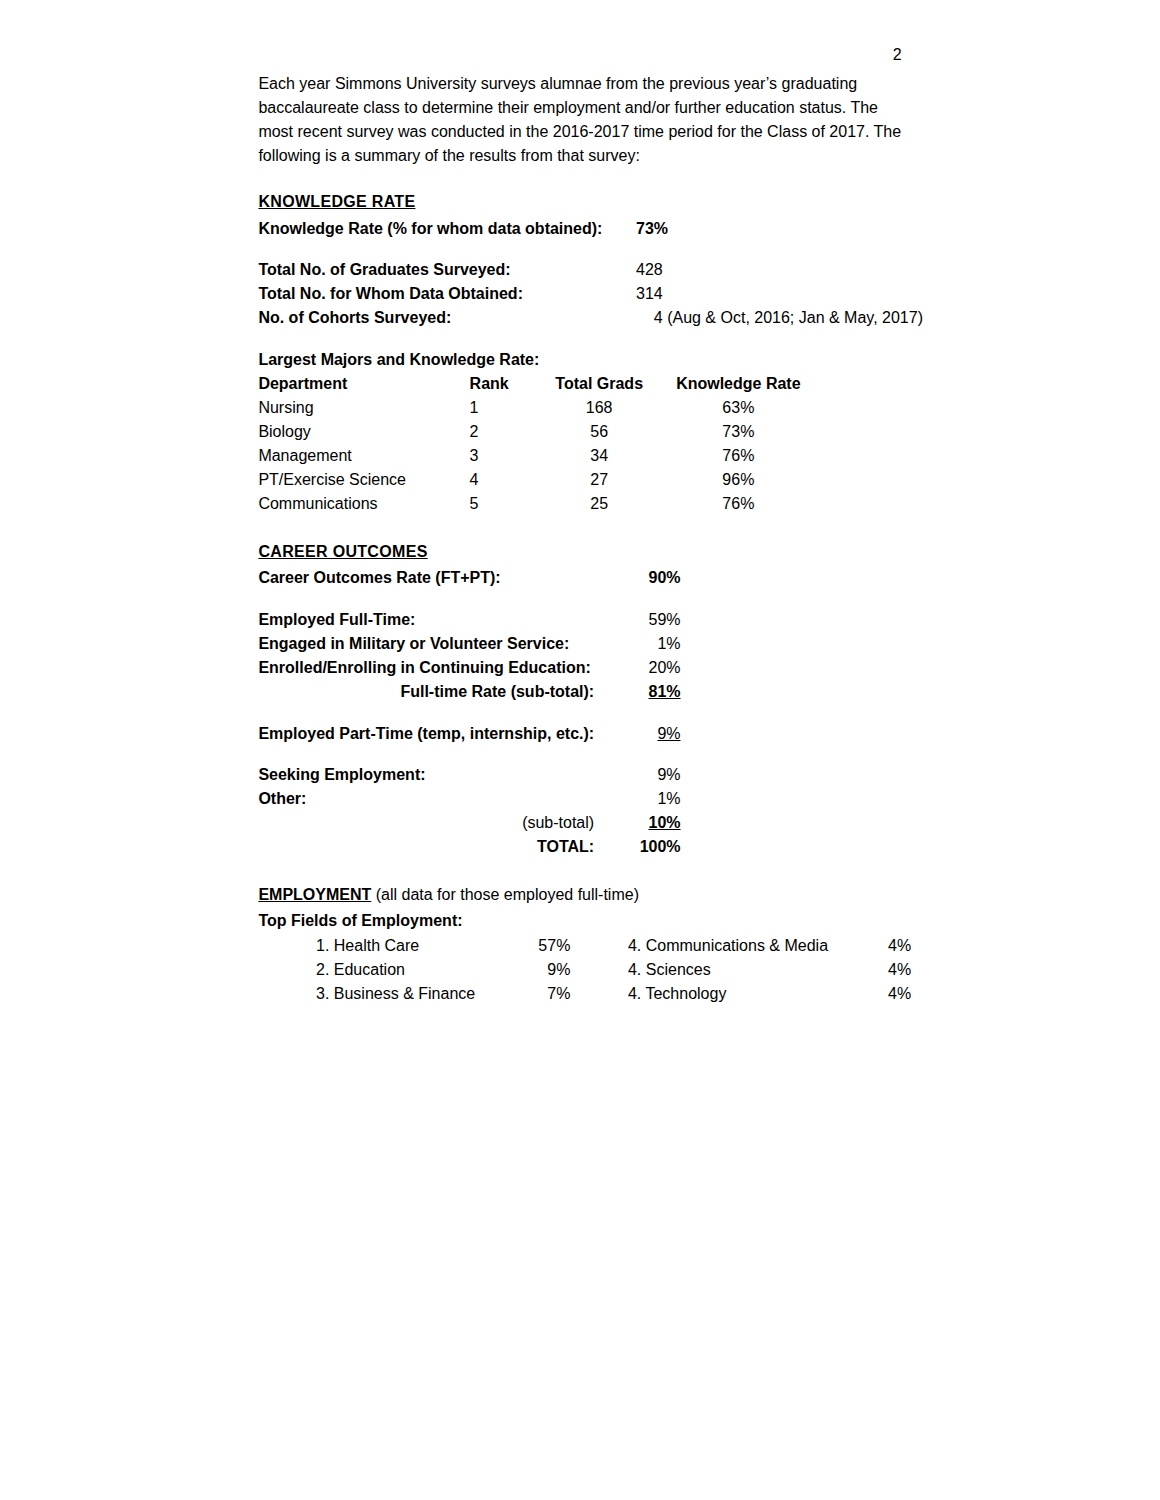2
Each year Simmons University surveys alumnae from the previous year’s graduating baccalaureate class to determine their employment and/or further education status. The most recent survey was conducted in the 2016-2017 time period for the Class of 2017. The following is a summary of the results from that survey:
KNOWLEDGE RATE
| Knowledge Rate (% for whom data obtained): | 73% |
| Total No. of Graduates Surveyed: | 428 |
| Total No. for Whom Data Obtained: | 314 |
| No. of Cohorts Surveyed: | 4 (Aug & Oct, 2016; Jan & May, 2017) |
Largest Majors and Knowledge Rate:
| Department | Rank | Total Grads | Knowledge Rate |
| --- | --- | --- | --- |
| Nursing | 1 | 168 | 63% |
| Biology | 2 | 56 | 73% |
| Management | 3 | 34 | 76% |
| PT/Exercise Science | 4 | 27 | 96% |
| Communications | 5 | 25 | 76% |
CAREER OUTCOMES
| Career Outcomes Rate (FT+PT): | 90% |
| Employed Full-Time: | 59% |
| Engaged in Military or Volunteer Service: | 1% |
| Enrolled/Enrolling in Continuing Education: | 20% |
| Full-time Rate (sub-total): | 81% |
| Employed Part-Time (temp, internship, etc.): | 9% |
| Seeking Employment: | 9% |
| Other: | 1% |
| (sub-total) | 10% |
| TOTAL: | 100% |
EMPLOYMENT (all data for those employed full-time)
Top Fields of Employment:
| 1. Health Care | 57% | 4. Communications & Media | 4% |
| 2. Education | 9% | 4. Sciences | 4% |
| 3. Business & Finance | 7% | 4. Technology | 4% |